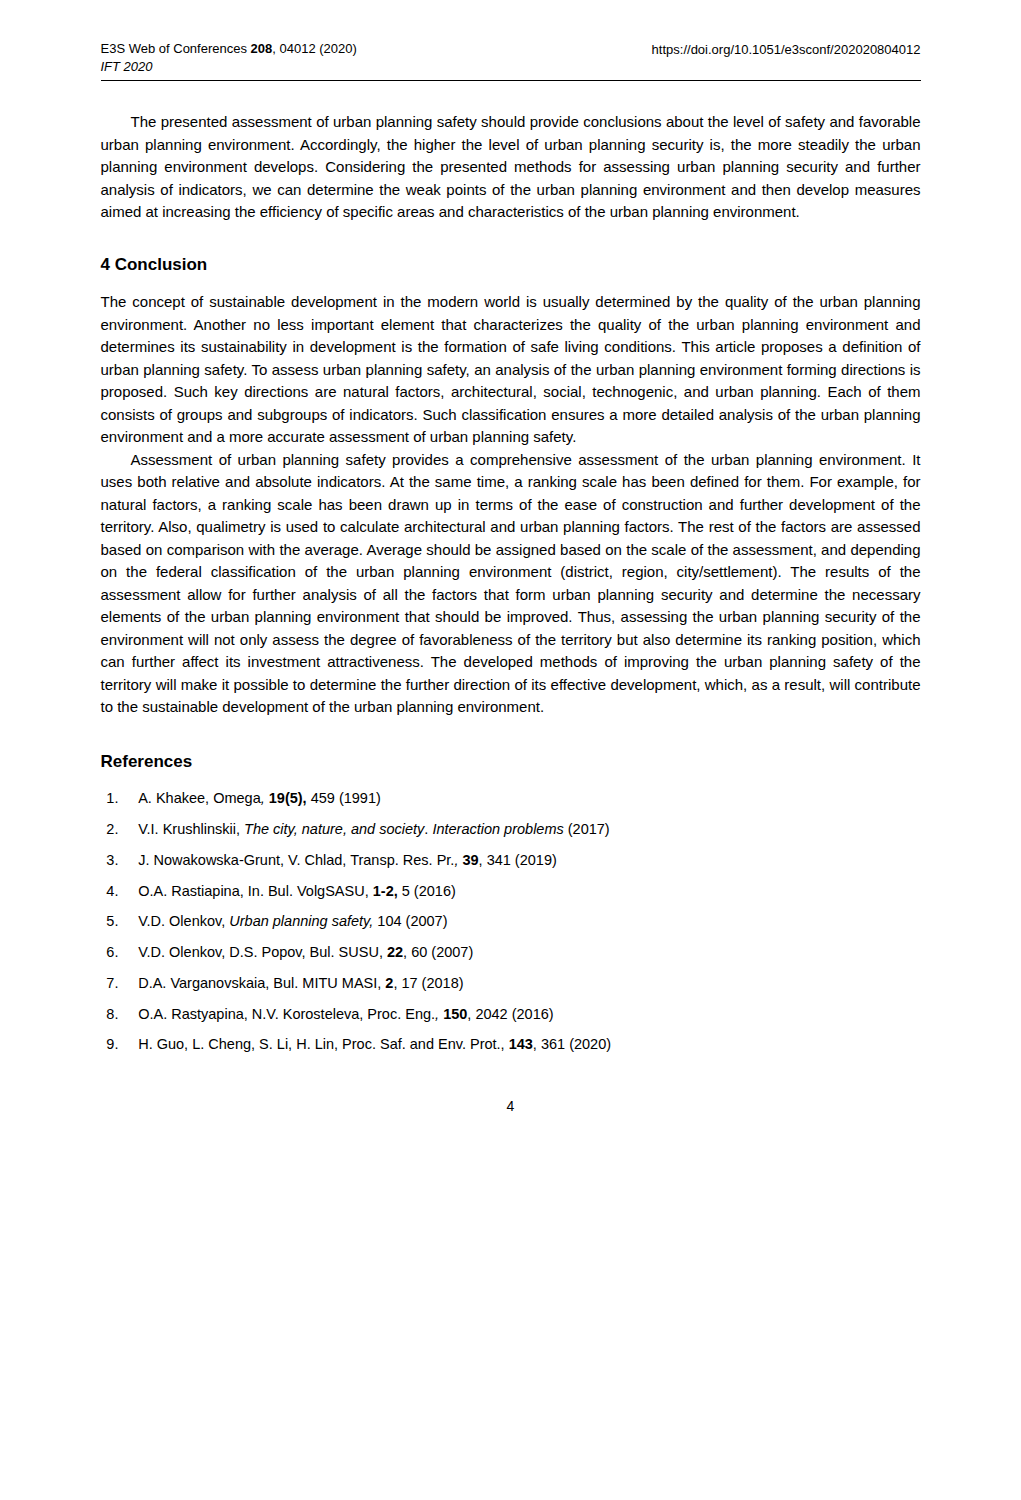E3S Web of Conferences 208, 04012 (2020)
IFT 2020
https://doi.org/10.1051/e3sconf/202020804012
The presented assessment of urban planning safety should provide conclusions about the level of safety and favorable urban planning environment. Accordingly, the higher the level of urban planning security is, the more steadily the urban planning environment develops. Considering the presented methods for assessing urban planning security and further analysis of indicators, we can determine the weak points of the urban planning environment and then develop measures aimed at increasing the efficiency of specific areas and characteristics of the urban planning environment.
4 Conclusion
The concept of sustainable development in the modern world is usually determined by the quality of the urban planning environment. Another no less important element that characterizes the quality of the urban planning environment and determines its sustainability in development is the formation of safe living conditions. This article proposes a definition of urban planning safety. To assess urban planning safety, an analysis of the urban planning environment forming directions is proposed. Such key directions are natural factors, architectural, social, technogenic, and urban planning. Each of them consists of groups and subgroups of indicators. Such classification ensures a more detailed analysis of the urban planning environment and a more accurate assessment of urban planning safety.
Assessment of urban planning safety provides a comprehensive assessment of the urban planning environment. It uses both relative and absolute indicators. At the same time, a ranking scale has been defined for them. For example, for natural factors, a ranking scale has been drawn up in terms of the ease of construction and further development of the territory. Also, qualimetry is used to calculate architectural and urban planning factors. The rest of the factors are assessed based on comparison with the average. Average should be assigned based on the scale of the assessment, and depending on the federal classification of the urban planning environment (district, region, city/settlement). The results of the assessment allow for further analysis of all the factors that form urban planning security and determine the necessary elements of the urban planning environment that should be improved. Thus, assessing the urban planning security of the environment will not only assess the degree of favorableness of the territory but also determine its ranking position, which can further affect its investment attractiveness. The developed methods of improving the urban planning safety of the territory will make it possible to determine the further direction of its effective development, which, as a result, will contribute to the sustainable development of the urban planning environment.
References
A. Khakee, Omega, 19(5), 459 (1991)
V.I. Krushlinskii, The city, nature, and society. Interaction problems (2017)
J. Nowakowska-Grunt, V. Chlad, Transp. Res. Pr., 39, 341 (2019)
O.A. Rastiapina, In. Bul. VolgSASU, 1-2, 5 (2016)
V.D. Olenkov, Urban planning safety, 104 (2007)
V.D. Olenkov, D.S. Popov, Bul. SUSU, 22, 60 (2007)
D.A. Varganovskaia, Bul. MITU MASI, 2, 17 (2018)
O.A. Rastyapina, N.V. Korosteleva, Proc. Eng., 150, 2042 (2016)
H. Guo, L. Cheng, S. Li, H. Lin, Proc. Saf. and Env. Prot., 143, 361 (2020)
4